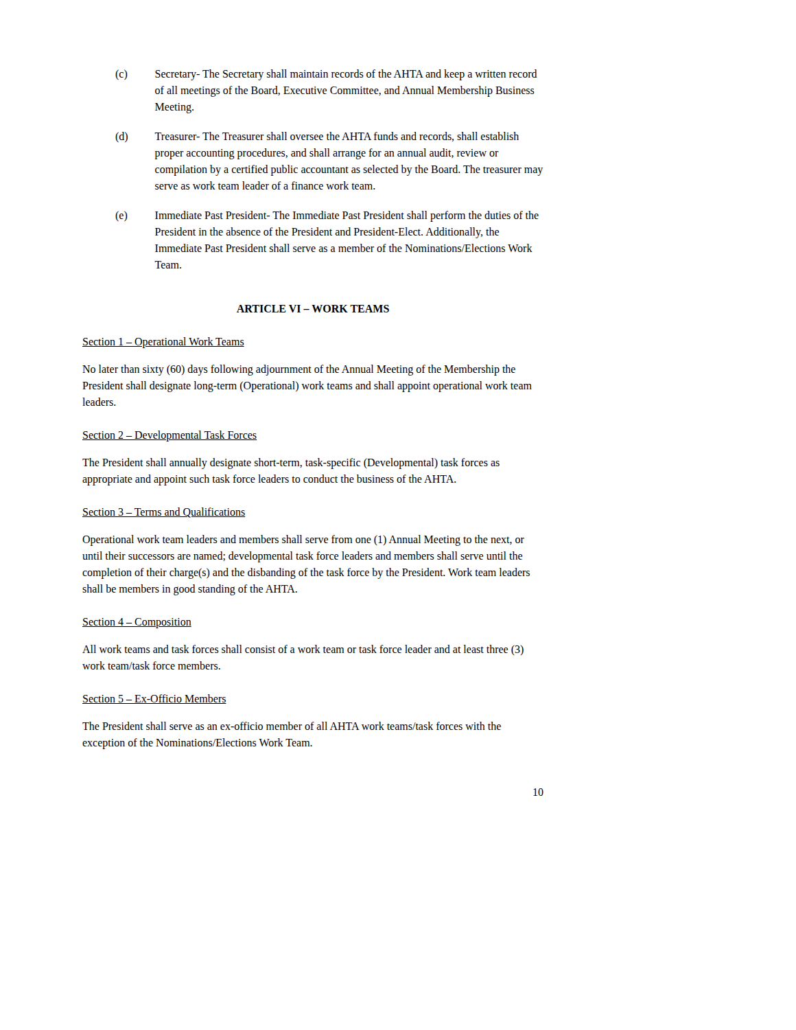(c)
Secretary- The Secretary shall maintain records of the AHTA and keep a written record of all meetings of the Board, Executive Committee, and Annual Membership Business Meeting.
(d)
Treasurer- The Treasurer shall oversee the AHTA funds and records, shall establish proper accounting procedures, and shall arrange for an annual audit, review or compilation by a certified public accountant as selected by the Board. The treasurer may serve as work team leader of a finance work team.
(e)
Immediate Past President- The Immediate Past President shall perform the duties of the President in the absence of the President and President-Elect. Additionally, the Immediate Past President shall serve as a member of the Nominations/Elections Work Team.
ARTICLE VI – WORK TEAMS
Section 1 – Operational Work Teams
No later than sixty (60) days following adjournment of the Annual Meeting of the Membership the President shall designate long-term (Operational) work teams and shall appoint operational work team leaders.
Section 2 – Developmental Task Forces
The President shall annually designate short-term, task-specific (Developmental) task forces as appropriate and appoint such task force leaders to conduct the business of the AHTA.
Section 3 – Terms and Qualifications
Operational work team leaders and members shall serve from one (1) Annual Meeting to the next, or until their successors are named; developmental task force leaders and members shall serve until the completion of their charge(s) and the disbanding of the task force by the President. Work team leaders shall be members in good standing of the AHTA.
Section 4 – Composition
All work teams and task forces shall consist of a work team or task force leader and at least three (3) work team/task force members.
Section 5 – Ex-Officio Members
The President shall serve as an ex-officio member of all AHTA work teams/task forces with the exception of the Nominations/Elections Work Team.
10